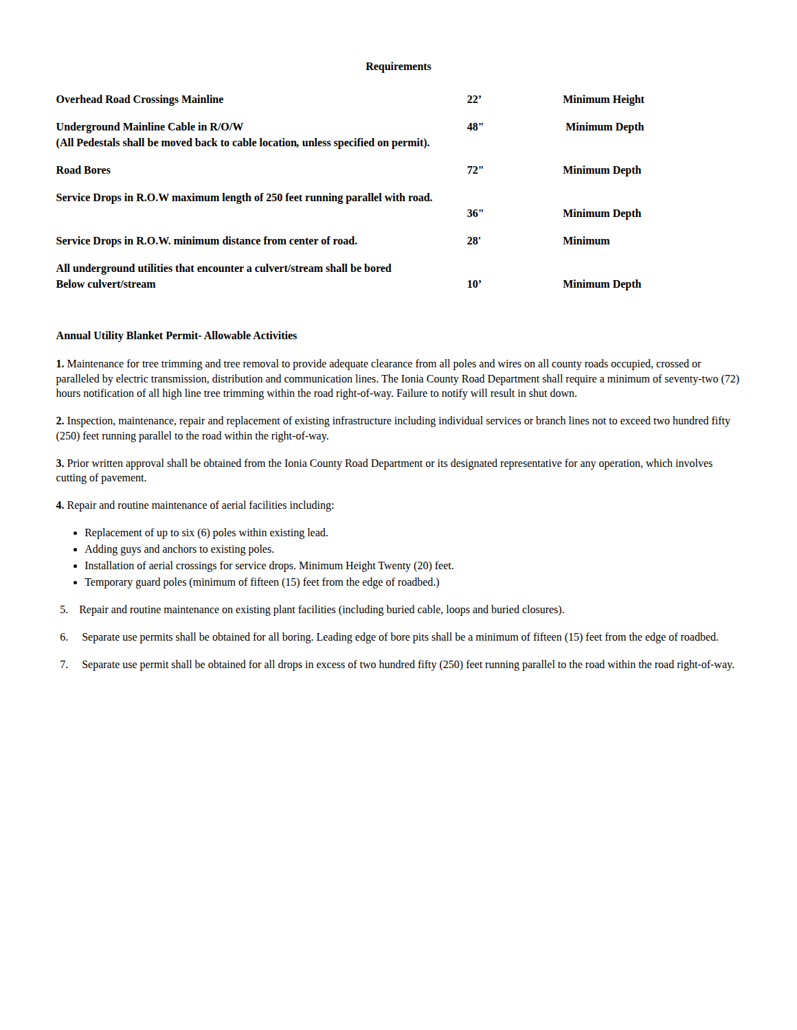Requirements
| Overhead Road Crossings Mainline | 22’ | Minimum Height |
| Underground Mainline Cable in R/O/W | 48" | Minimum Depth |
| (All Pedestals shall be moved back to cable location , unless specified on permit). |
| Road Bores | 72" | Minimum Depth |
| Service Drops in R.O.W maximum length of 250 feet running parallel with road. |
| | 36" | Minimum Depth |
| Service Drops in R.O.W. minimum distance from center of road. | 28' | Minimum |
| All underground utilities that encounter a culvert/stream shall be bored |
| Below culvert/stream | 10’ | Minimum Depth |
Annual Utility Blanket Permit- Allowable Activities
1. Maintenance for tree trimming and tree removal to provide adequate clearance from all poles and wires on all county roads occupied, crossed or paralleled by electric transmission, distribution and communication lines. The Ionia County Road Department shall require a minimum of seventy-two (72) hours notification of all high line tree trimming within the road right-of-way. Failure to notify will result in shut down.
2. Inspection, maintenance, repair and replacement of existing infrastructure including individual services or branch lines not to exceed two hundred fifty (250) feet running parallel to the road within the right-of-way.
3. Prior written approval shall be obtained from the Ionia County Road Department or its designated representative for any operation, which involves cutting of pavement.
4. Repair and routine maintenance of aerial facilities including:
Replacement of up to six (6) poles within existing lead.
Adding guys and anchors to existing poles.
Installation of aerial crossings for service drops. Minimum Height Twenty (20) feet.
Temporary guard poles (minimum of fifteen (15) feet from the edge of roadbed.)
5. Repair and routine maintenance on existing plant facilities (including buried cable, loops and buried closures).
6. Separate use permits shall be obtained for all boring. Leading edge of bore pits shall be a minimum of fifteen (15) feet from the edge of roadbed.
7. Separate use permit shall be obtained for all drops in excess of two hundred fifty (250) feet running parallel to the road within the road right-of-way.